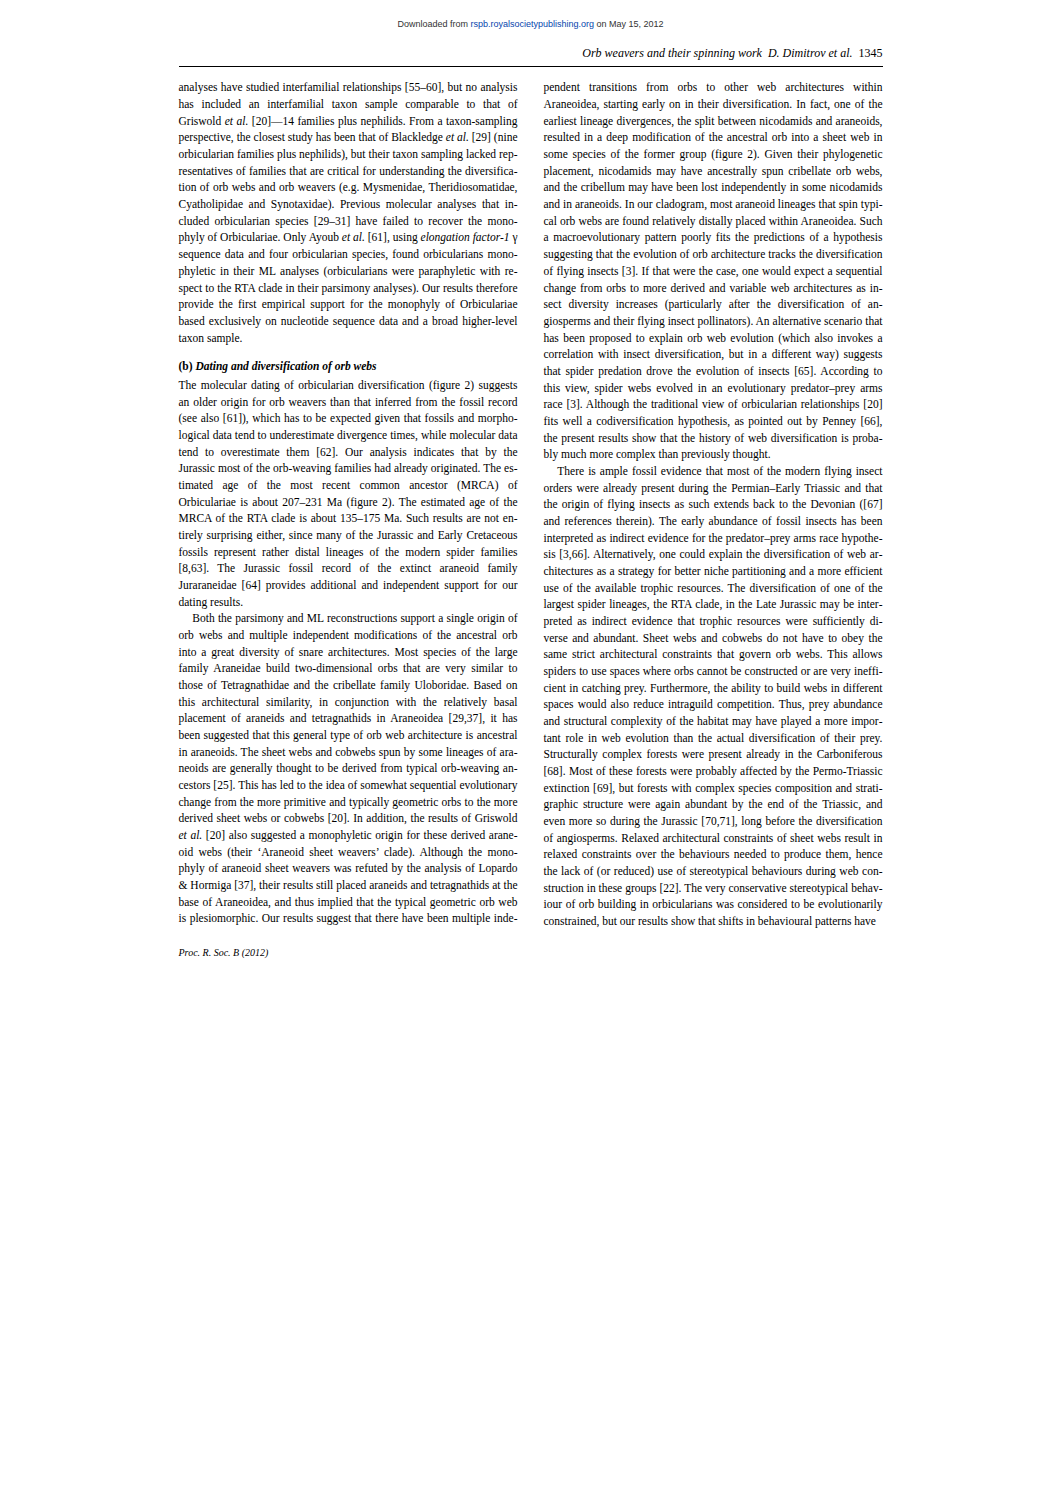Downloaded from rspb.royalsocietypublishing.org on May 15, 2012
Orb weavers and their spinning work D. Dimitrov et al. 1345
analyses have studied interfamilial relationships [55–60], but no analysis has included an interfamilial taxon sample comparable to that of Griswold et al. [20]—14 families plus nephilids. From a taxon-sampling perspective, the closest study has been that of Blackledge et al. [29] (nine orbicularian families plus nephilids), but their taxon sampling lacked representatives of families that are critical for understanding the diversification of orb webs and orb weavers (e.g. Mysmenidae, Theridiosomatidae, Cyatholipidae and Synotaxidae). Previous molecular analyses that included orbicularian species [29–31] have failed to recover the monophyly of Orbiculariae. Only Ayoub et al. [61], using elongation factor-1 γ sequence data and four orbicularian species, found orbicularians monophyletic in their ML analyses (orbicularians were paraphyletic with respect to the RTA clade in their parsimony analyses). Our results therefore provide the first empirical support for the monophyly of Orbiculariae based exclusively on nucleotide sequence data and a broad higher-level taxon sample.
(b) Dating and diversification of orb webs
The molecular dating of orbicularian diversification (figure 2) suggests an older origin for orb weavers than that inferred from the fossil record (see also [61]), which has to be expected given that fossils and morphological data tend to underestimate divergence times, while molecular data tend to overestimate them [62]. Our analysis indicates that by the Jurassic most of the orb-weaving families had already originated. The estimated age of the most recent common ancestor (MRCA) of Orbiculariae is about 207–231 Ma (figure 2). The estimated age of the MRCA of the RTA clade is about 135–175 Ma. Such results are not entirely surprising either, since many of the Jurassic and Early Cretaceous fossils represent rather distal lineages of the modern spider families [8,63]. The Jurassic fossil record of the extinct araneoid family Juraraneidae [64] provides additional and independent support for our dating results.
Both the parsimony and ML reconstructions support a single origin of orb webs and multiple independent modifications of the ancestral orb into a great diversity of snare architectures. Most species of the large family Araneidae build two-dimensional orbs that are very similar to those of Tetragnathidae and the cribellate family Uloboridae. Based on this architectural similarity, in conjunction with the relatively basal placement of araneids and tetragnathids in Araneoidea [29,37], it has been suggested that this general type of orb web architecture is ancestral in araneoids. The sheet webs and cobwebs spun by some lineages of araneoids are generally thought to be derived from typical orb-weaving ancestors [25]. This has led to the idea of somewhat sequential evolutionary change from the more primitive and typically geometric orbs to the more derived sheet webs or cobwebs [20]. In addition, the results of Griswold et al. [20] also suggested a monophyletic origin for these derived araneoid webs (their ‘Araneoid sheet weavers’ clade). Although the monophyly of araneoid sheet weavers was refuted by the analysis of Lopardo & Hormiga [37], their results still placed araneids and tetragnathids at the base of Araneoidea, and thus implied that the typical geometric orb web is plesiomorphic. Our results suggest that there have been multiple independent transitions from orbs to other web architectures within Araneoidea, starting early on in their diversification. In fact, one of the earliest lineage divergences, the split between nicodamids and araneoids, resulted in a deep modification of the ancestral orb into a sheet web in some species of the former group (figure 2). Given their phylogenetic placement, nicodamids may have ancestrally spun cribellate orb webs, and the cribellum may have been lost independently in some nicodamids and in araneoids. In our cladogram, most araneoid lineages that spin typical orb webs are found relatively distally placed within Araneoidea. Such a macroevolutionary pattern poorly fits the predictions of a hypothesis suggesting that the evolution of orb architecture tracks the diversification of flying insects [3]. If that were the case, one would expect a sequential change from orbs to more derived and variable web architectures as insect diversity increases (particularly after the diversification of angiosperms and their flying insect pollinators). An alternative scenario that has been proposed to explain orb web evolution (which also invokes a correlation with insect diversification, but in a different way) suggests that spider predation drove the evolution of insects [65]. According to this view, spider webs evolved in an evolutionary predator–prey arms race [3]. Although the traditional view of orbicularian relationships [20] fits well a codiversification hypothesis, as pointed out by Penney [66], the present results show that the history of web diversification is probably much more complex than previously thought.
There is ample fossil evidence that most of the modern flying insect orders were already present during the Permian–Early Triassic and that the origin of flying insects as such extends back to the Devonian ([67] and references therein). The early abundance of fossil insects has been interpreted as indirect evidence for the predator–prey arms race hypothesis [3,66]. Alternatively, one could explain the diversification of web architectures as a strategy for better niche partitioning and a more efficient use of the available trophic resources. The diversification of one of the largest spider lineages, the RTA clade, in the Late Jurassic may be interpreted as indirect evidence that trophic resources were sufficiently diverse and abundant. Sheet webs and cobwebs do not have to obey the same strict architectural constraints that govern orb webs. This allows spiders to use spaces where orbs cannot be constructed or are very inefficient in catching prey. Furthermore, the ability to build webs in different spaces would also reduce intraguild competition. Thus, prey abundance and structural complexity of the habitat may have played a more important role in web evolution than the actual diversification of their prey. Structurally complex forests were present already in the Carboniferous [68]. Most of these forests were probably affected by the Permo-Triassic extinction [69], but forests with complex species composition and stratigraphic structure were again abundant by the end of the Triassic, and even more so during the Jurassic [70,71], long before the diversification of angiosperms. Relaxed architectural constraints of sheet webs result in relaxed constraints over the behaviours needed to produce them, hence the lack of (or reduced) use of stereotypical behaviours during web construction in these groups [22]. The very conservative stereotypical behaviour of orb building in orbicularians was considered to be evolutionarily constrained, but our results show that shifts in behavioural patterns have
Proc. R. Soc. B (2012)